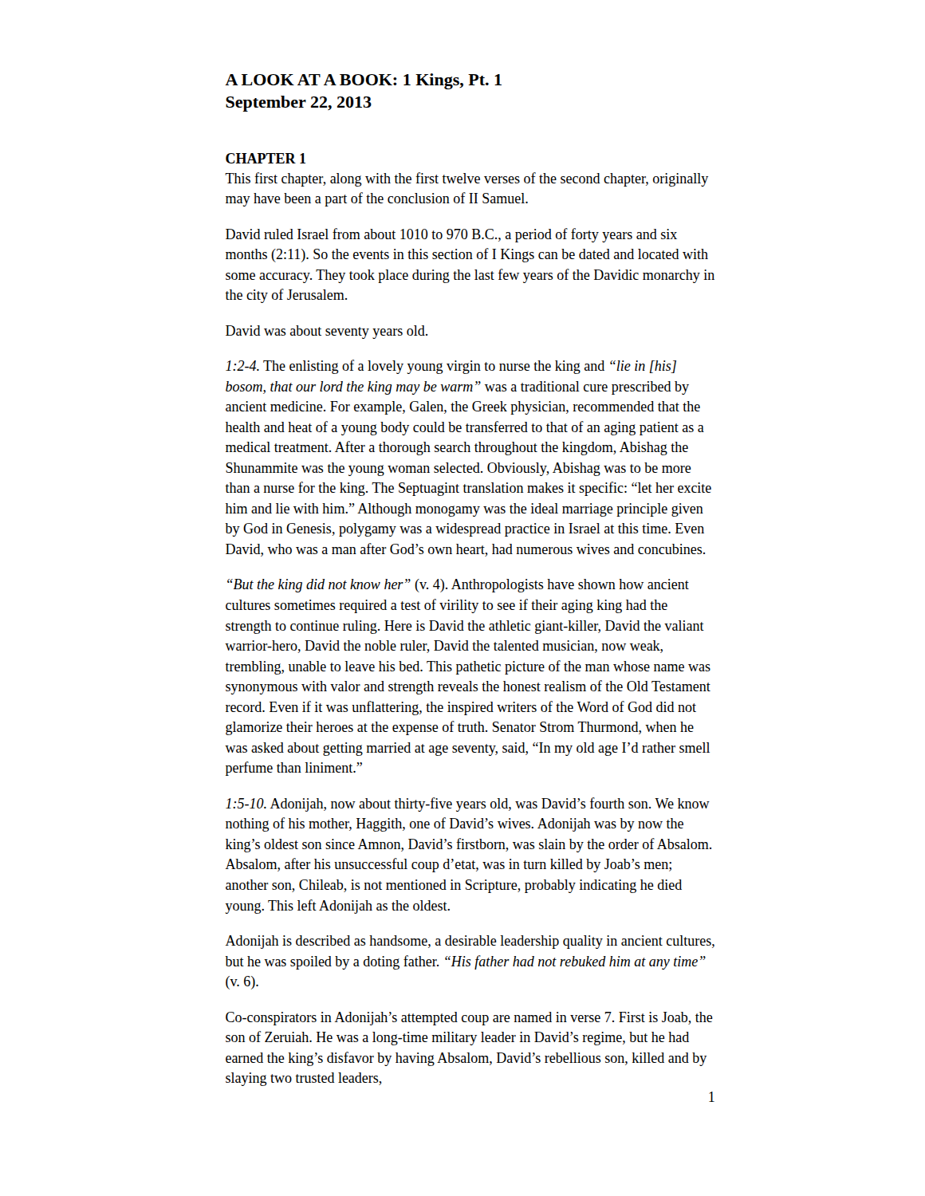A LOOK AT A BOOK: 1 Kings, Pt. 1September 22, 2013
CHAPTER 1
This first chapter, along with the first twelve verses of the second chapter, originally may have been a part of the conclusion of II Samuel.
David ruled Israel from about 1010 to 970 B.C., a period of forty years and six months (2:11). So the events in this section of I Kings can be dated and located with some accuracy. They took place during the last few years of the Davidic monarchy in the city of Jerusalem.
David was about seventy years old.
1:2-4. The enlisting of a lovely young virgin to nurse the king and “lie in [his] bosom, that our lord the king may be warm” was a traditional cure prescribed by ancient medicine. For example, Galen, the Greek physician, recommended that the health and heat of a young body could be transferred to that of an aging patient as a medical treatment. After a thorough search throughout the kingdom, Abishag the Shunammite was the young woman selected. Obviously, Abishag was to be more than a nurse for the king. The Septuagint translation makes it specific: “let her excite him and lie with him.” Although monogamy was the ideal marriage principle given by God in Genesis, polygamy was a widespread practice in Israel at this time. Even David, who was a man after God’s own heart, had numerous wives and concubines.
“But the king did not know her” (v. 4). Anthropologists have shown how ancient cultures sometimes required a test of virility to see if their aging king had the strength to continue ruling. Here is David the athletic giant-killer, David the valiant warrior-hero, David the noble ruler, David the talented musician, now weak, trembling, unable to leave his bed. This pathetic picture of the man whose name was synonymous with valor and strength reveals the honest realism of the Old Testament record. Even if it was unflattering, the inspired writers of the Word of God did not glamorize their heroes at the expense of truth. Senator Strom Thurmond, when he was asked about getting married at age seventy, said, “In my old age I’d rather smell perfume than liniment.”
1:5-10. Adonijah, now about thirty-five years old, was David’s fourth son. We know nothing of his mother, Haggith, one of David’s wives. Adonijah was by now the king’s oldest son since Amnon, David’s firstborn, was slain by the order of Absalom. Absalom, after his unsuccessful coup d’etat, was in turn killed by Joab’s men; another son, Chileab, is not mentioned in Scripture, probably indicating he died young. This left Adonijah as the oldest.
Adonijah is described as handsome, a desirable leadership quality in ancient cultures, but he was spoiled by a doting father. “His father had not rebuked him at any time” (v. 6).
Co-conspirators in Adonijah’s attempted coup are named in verse 7. First is Joab, the son of Zeruiah. He was a long-time military leader in David’s regime, but he had earned the king’s disfavor by having Absalom, David’s rebellious son, killed and by slaying two trusted leaders,
1